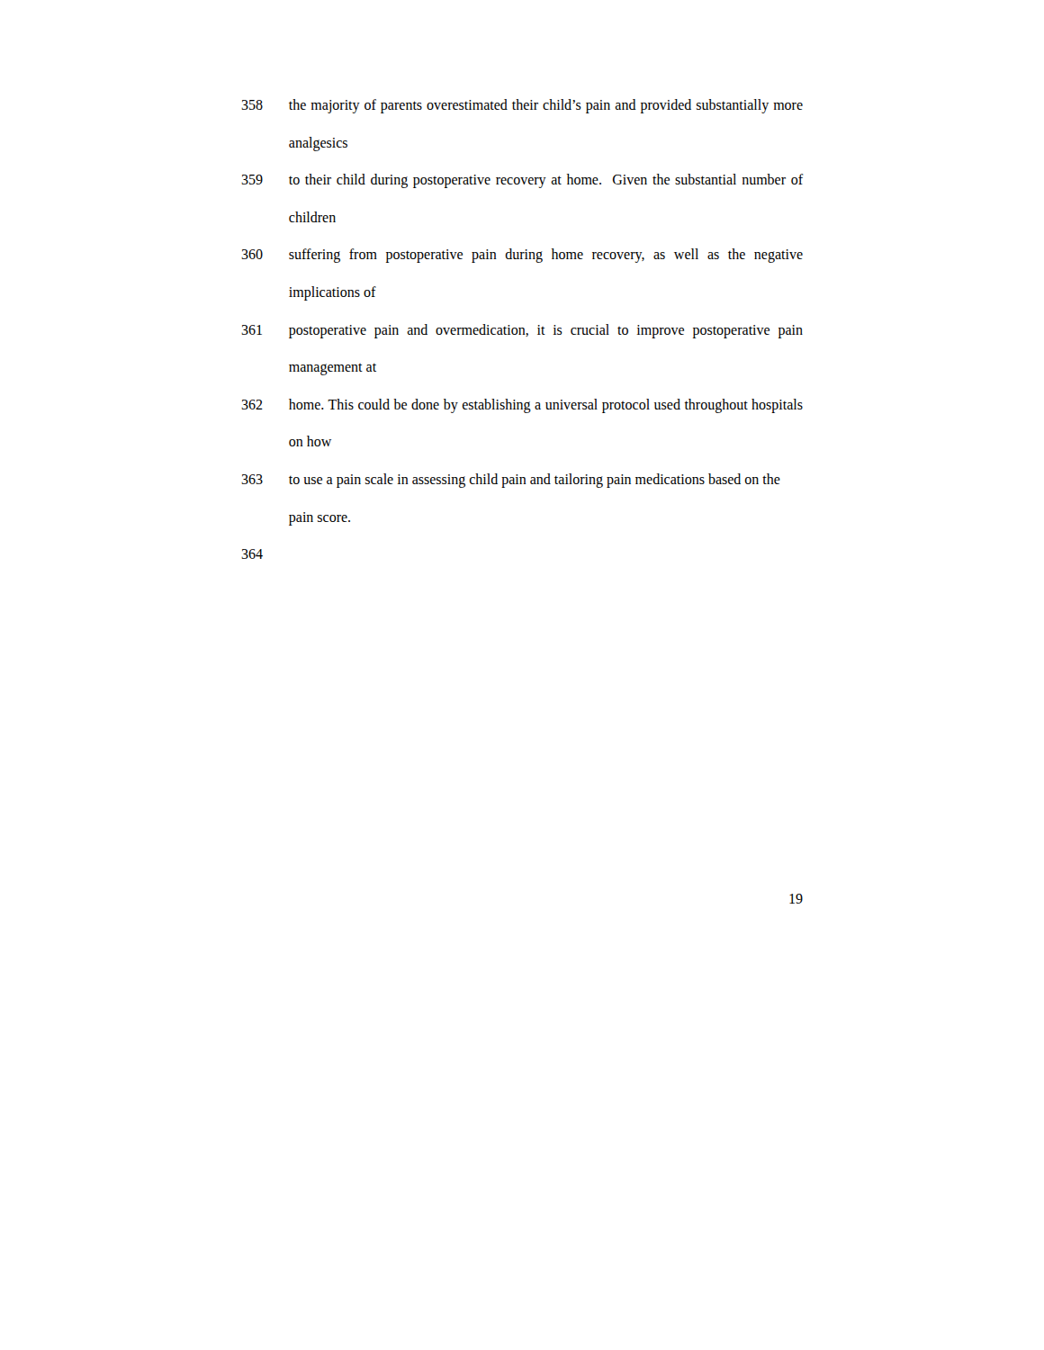358 the majority of parents overestimated their child’s pain and provided substantially more analgesics
359 to their child during postoperative recovery at home. Given the substantial number of children
360 suffering from postoperative pain during home recovery, as well as the negative implications of
361 postoperative pain and overmedication, it is crucial to improve postoperative pain management at
362 home. This could be done by establishing a universal protocol used throughout hospitals on how
363 to use a pain scale in assessing child pain and tailoring pain medications based on the pain score.
364
19